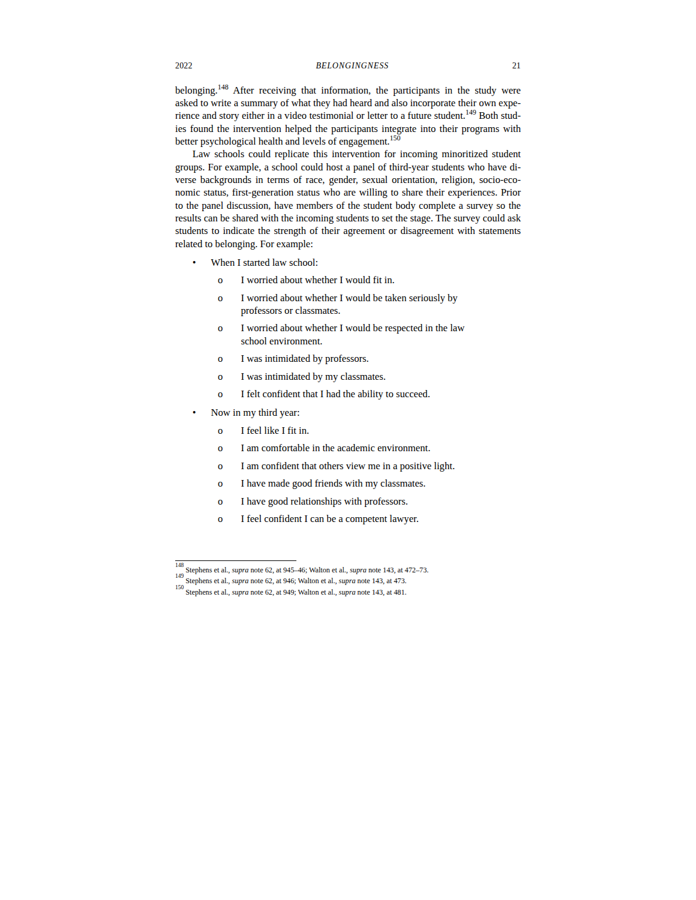2022 BELONGINGNESS 21
belonging.148 After receiving that information, the participants in the study were asked to write a summary of what they had heard and also incorporate their own experience and story either in a video testimonial or letter to a future student.149 Both studies found the intervention helped the participants integrate into their programs with better psychological health and levels of engagement.150
Law schools could replicate this intervention for incoming minoritized student groups. For example, a school could host a panel of third-year students who have diverse backgrounds in terms of race, gender, sexual orientation, religion, socio-economic status, first-generation status who are willing to share their experiences. Prior to the panel discussion, have members of the student body complete a survey so the results can be shared with the incoming students to set the stage. The survey could ask students to indicate the strength of their agreement or disagreement with statements related to belonging. For example:
• When I started law school:
oI worried about whether I would fit in.
oI worried about whether I would be taken seriously by professors or classmates.
oI worried about whether I would be respected in the law school environment.
oI was intimidated by professors.
oI was intimidated by my classmates.
oI felt confident that I had the ability to succeed.
• Now in my third year:
oI feel like I fit in.
oI am comfortable in the academic environment.
oI am confident that others view me in a positive light.
oI have made good friends with my classmates.
oI have good relationships with professors.
oI feel confident I can be a competent lawyer.
148 Stephens et al., supra note 62, at 945–46; Walton et al., supra note 143, at 472–73.
149 Stephens et al., supra note 62, at 946; Walton et al., supra note 143, at 473.
150 Stephens et al., supra note 62, at 949; Walton et al., supra note 143, at 481.